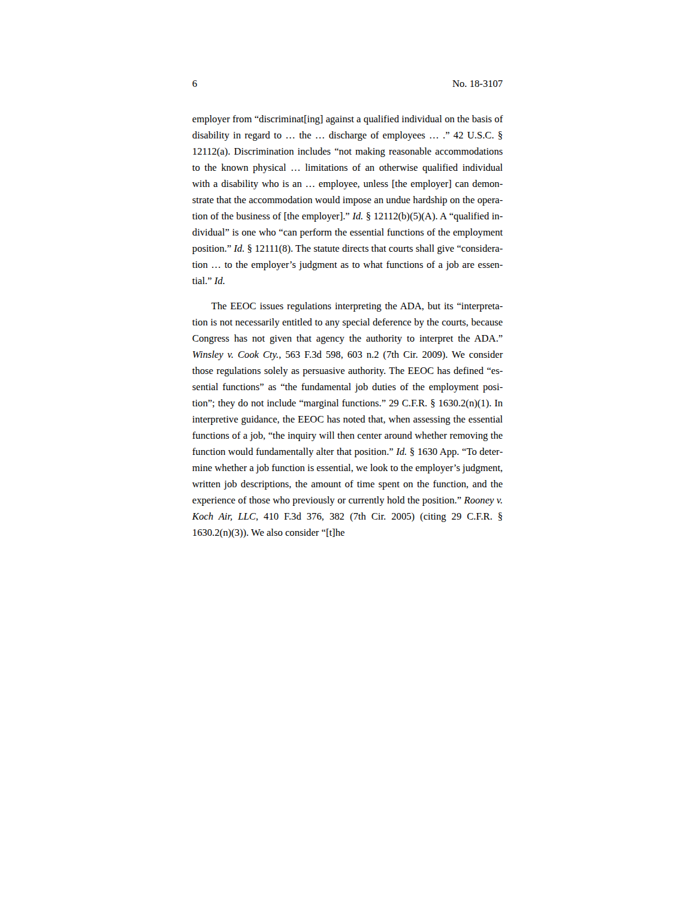6 No. 18-3107
employer from “discriminat[ing] against a qualified individual on the basis of disability in regard to … the … discharge of employees … .” 42 U.S.C. § 12112(a). Discrimination includes “not making reasonable accommodations to the known physical … limitations of an otherwise qualified individual with a disability who is an … employee, unless [the employer] can demonstrate that the accommodation would impose an undue hardship on the operation of the business of [the employer].” Id. § 12112(b)(5)(A). A “qualified individual” is one who “can perform the essential functions of the employment position.” Id. § 12111(8). The statute directs that courts shall give “consideration … to the employer’s judgment as to what functions of a job are essential.” Id.
The EEOC issues regulations interpreting the ADA, but its “interpretation is not necessarily entitled to any special deference by the courts, because Congress has not given that agency the authority to interpret the ADA.” Winsley v. Cook Cty., 563 F.3d 598, 603 n.2 (7th Cir. 2009). We consider those regulations solely as persuasive authority. The EEOC has defined “essential functions” as “the fundamental job duties of the employment position”; they do not include “marginal functions.” 29 C.F.R. § 1630.2(n)(1). In interpretive guidance, the EEOC has noted that, when assessing the essential functions of a job, “the inquiry will then center around whether removing the function would fundamentally alter that position.” Id. § 1630 App. “To determine whether a job function is essential, we look to the employer’s judgment, written job descriptions, the amount of time spent on the function, and the experience of those who previously or currently hold the position.” Rooney v. Koch Air, LLC, 410 F.3d 376, 382 (7th Cir. 2005) (citing 29 C.F.R. § 1630.2(n)(3)). We also consider “[t]he